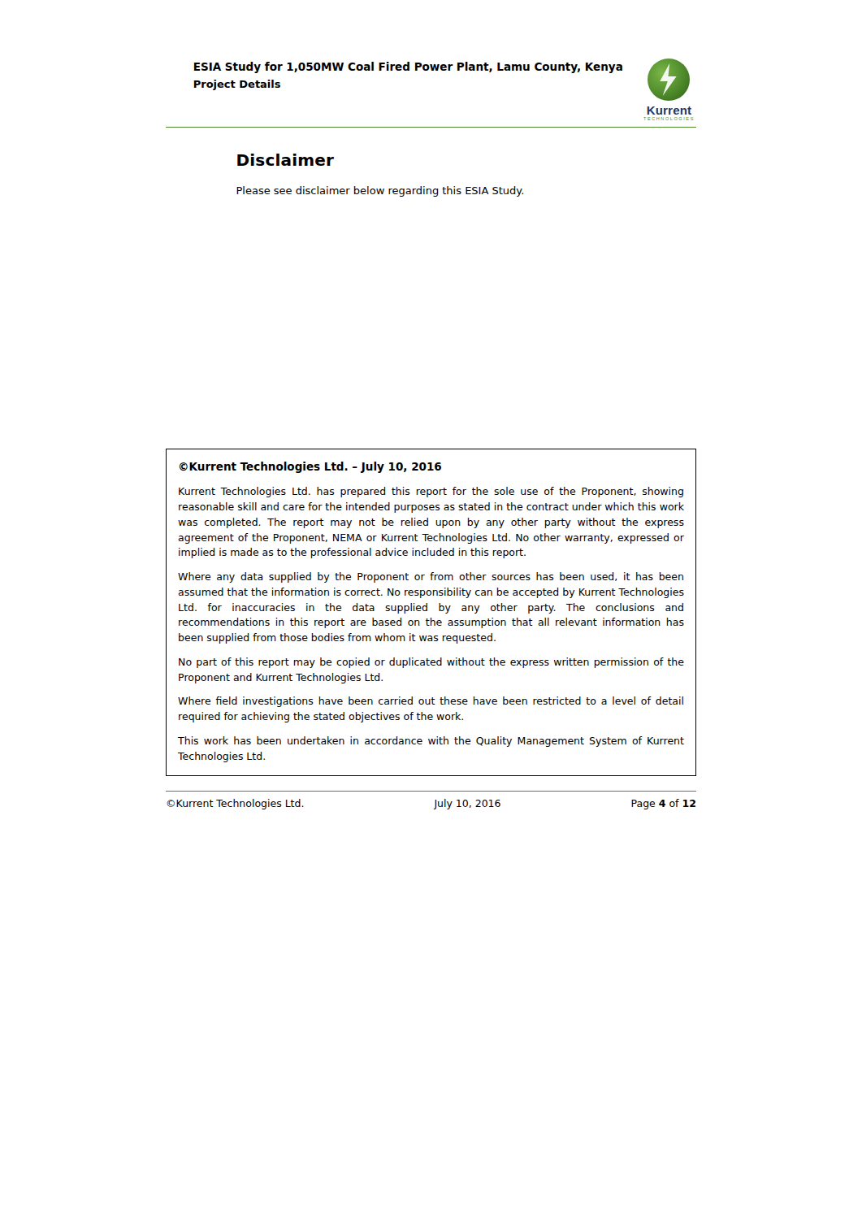ESIA Study for 1,050MW Coal Fired Power Plant, Lamu County, Kenya
Project Details
Kurrent
TECHNOLOGIES
Disclaimer
Please see disclaimer below regarding this ESIA Study.
©Kurrent Technologies Ltd. – July 10, 2016
Kurrent Technologies Ltd. has prepared this report for the sole use of the Proponent, showing reasonable skill and care for the intended purposes as stated in the contract under which this work was completed. The report may not be relied upon by any other party without the express agreement of the Proponent, NEMA or Kurrent Technologies Ltd. No other warranty, expressed or implied is made as to the professional advice included in this report.
Where any data supplied by the Proponent or from other sources has been used, it has been assumed that the information is correct. No responsibility can be accepted by Kurrent Technologies Ltd. for inaccuracies in the data supplied by any other party. The conclusions and recommendations in this report are based on the assumption that all relevant information has been supplied from those bodies from whom it was requested.
No part of this report may be copied or duplicated without the express written permission of the Proponent and Kurrent Technologies Ltd.
Where field investigations have been carried out these have been restricted to a level of detail required for achieving the stated objectives of the work.
This work has been undertaken in accordance with the Quality Management System of Kurrent Technologies Ltd.
©Kurrent Technologies Ltd.
July 10, 2016
Page 4 of 12